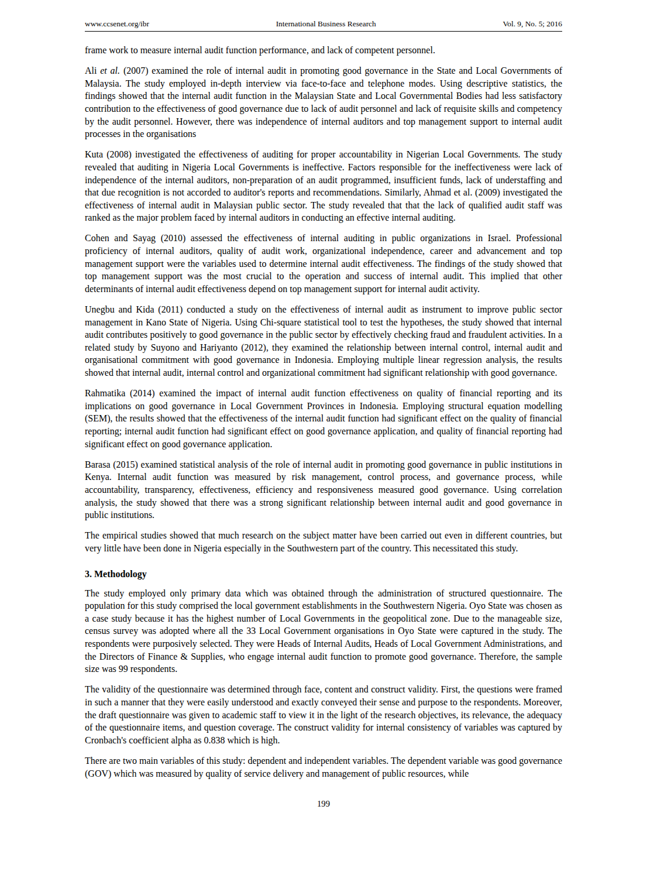www.ccsenet.org/ibr International Business Research Vol. 9, No. 5; 2016
frame work to measure internal audit function performance, and lack of competent personnel.
Ali et al. (2007) examined the role of internal audit in promoting good governance in the State and Local Governments of Malaysia. The study employed in-depth interview via face-to-face and telephone modes. Using descriptive statistics, the findings showed that the internal audit function in the Malaysian State and Local Governmental Bodies had less satisfactory contribution to the effectiveness of good governance due to lack of audit personnel and lack of requisite skills and competency by the audit personnel. However, there was independence of internal auditors and top management support to internal audit processes in the organisations
Kuta (2008) investigated the effectiveness of auditing for proper accountability in Nigerian Local Governments. The study revealed that auditing in Nigeria Local Governments is ineffective. Factors responsible for the ineffectiveness were lack of independence of the internal auditors, non-preparation of an audit programmed, insufficient funds, lack of understaffing and that due recognition is not accorded to auditor's reports and recommendations. Similarly, Ahmad et al. (2009) investigated the effectiveness of internal audit in Malaysian public sector. The study revealed that that the lack of qualified audit staff was ranked as the major problem faced by internal auditors in conducting an effective internal auditing.
Cohen and Sayag (2010) assessed the effectiveness of internal auditing in public organizations in Israel. Professional proficiency of internal auditors, quality of audit work, organizational independence, career and advancement and top management support were the variables used to determine internal audit effectiveness. The findings of the study showed that top management support was the most crucial to the operation and success of internal audit. This implied that other determinants of internal audit effectiveness depend on top management support for internal audit activity.
Unegbu and Kida (2011) conducted a study on the effectiveness of internal audit as instrument to improve public sector management in Kano State of Nigeria. Using Chi-square statistical tool to test the hypotheses, the study showed that internal audit contributes positively to good governance in the public sector by effectively checking fraud and fraudulent activities. In a related study by Suyono and Hariyanto (2012), they examined the relationship between internal control, internal audit and organisational commitment with good governance in Indonesia. Employing multiple linear regression analysis, the results showed that internal audit, internal control and organizational commitment had significant relationship with good governance.
Rahmatika (2014) examined the impact of internal audit function effectiveness on quality of financial reporting and its implications on good governance in Local Government Provinces in Indonesia. Employing structural equation modelling (SEM), the results showed that the effectiveness of the internal audit function had significant effect on the quality of financial reporting; internal audit function had significant effect on good governance application, and quality of financial reporting had significant effect on good governance application.
Barasa (2015) examined statistical analysis of the role of internal audit in promoting good governance in public institutions in Kenya. Internal audit function was measured by risk management, control process, and governance process, while accountability, transparency, effectiveness, efficiency and responsiveness measured good governance. Using correlation analysis, the study showed that there was a strong significant relationship between internal audit and good governance in public institutions.
The empirical studies showed that much research on the subject matter have been carried out even in different countries, but very little have been done in Nigeria especially in the Southwestern part of the country. This necessitated this study.
3. Methodology
The study employed only primary data which was obtained through the administration of structured questionnaire. The population for this study comprised the local government establishments in the Southwestern Nigeria. Oyo State was chosen as a case study because it has the highest number of Local Governments in the geopolitical zone. Due to the manageable size, census survey was adopted where all the 33 Local Government organisations in Oyo State were captured in the study. The respondents were purposively selected. They were Heads of Internal Audits, Heads of Local Government Administrations, and the Directors of Finance & Supplies, who engage internal audit function to promote good governance. Therefore, the sample size was 99 respondents.
The validity of the questionnaire was determined through face, content and construct validity. First, the questions were framed in such a manner that they were easily understood and exactly conveyed their sense and purpose to the respondents. Moreover, the draft questionnaire was given to academic staff to view it in the light of the research objectives, its relevance, the adequacy of the questionnaire items, and question coverage. The construct validity for internal consistency of variables was captured by Cronbach's coefficient alpha as 0.838 which is high.
There are two main variables of this study: dependent and independent variables. The dependent variable was good governance (GOV) which was measured by quality of service delivery and management of public resources, while
199